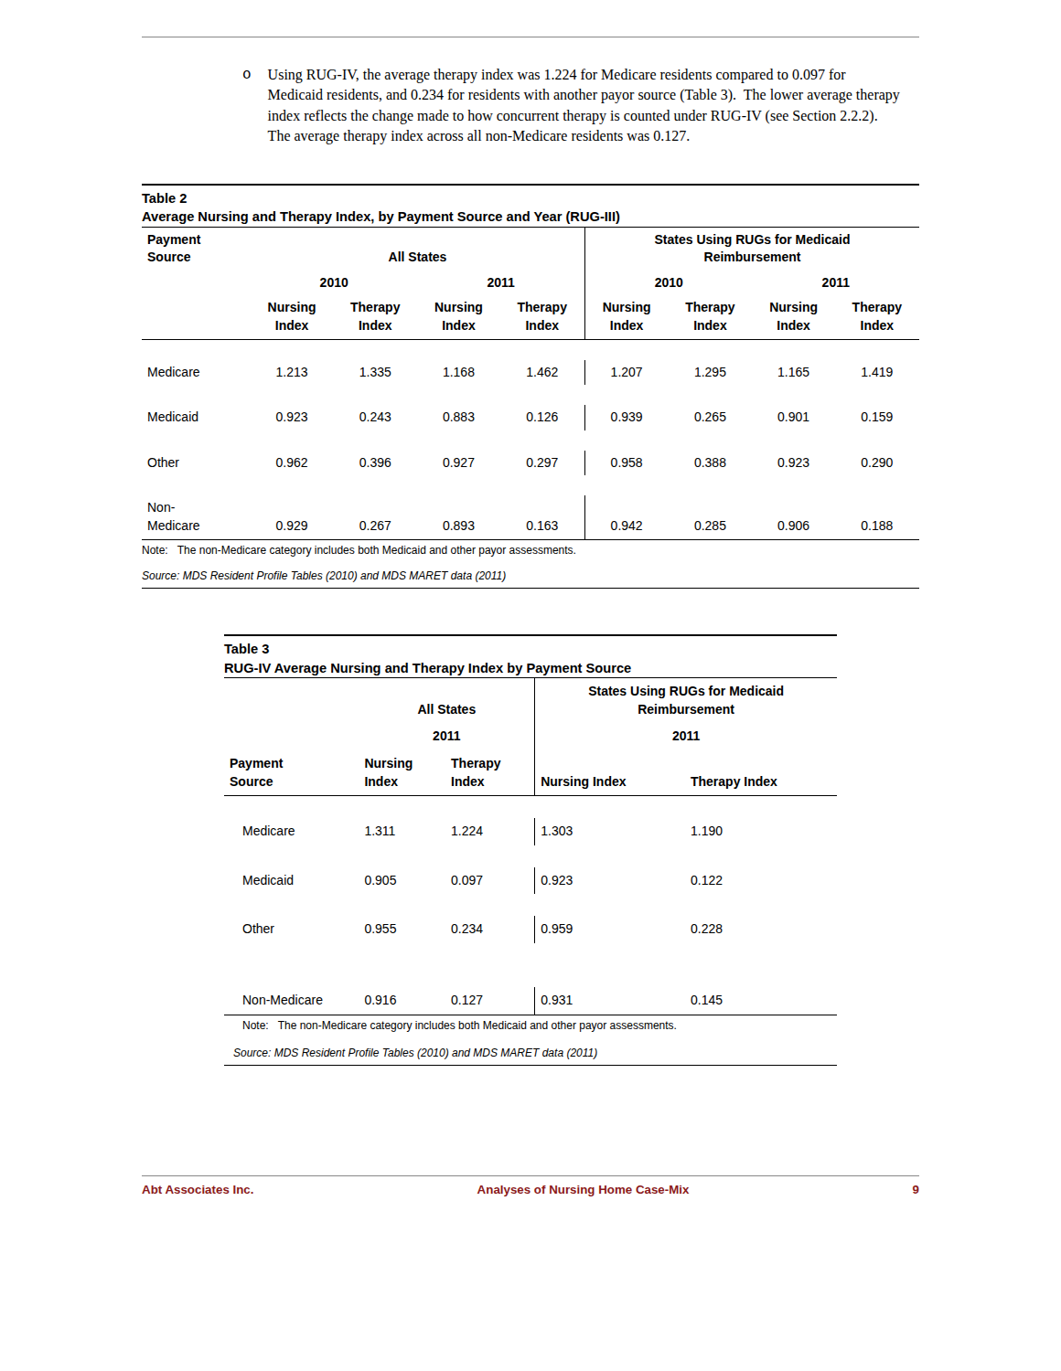o
Using RUG-IV, the average therapy index was 1.224 for Medicare residents compared to 0.097 for Medicaid residents, and 0.234 for residents with another payor source (Table 3). The lower average therapy index reflects the change made to how concurrent therapy is counted under RUG-IV (see Section 2.2.2). The average therapy index across all non-Medicare residents was 0.127.
Table 2 Average Nursing and Therapy Index, by Payment Source and Year (RUG-III)
| Payment Source | All States | States Using RUGs for Medicaid Reimbursement |
| --- | --- | --- |
| | 2010 | 2011 | 2010 | 2011 |
| | Nursing Index | Therapy Index | Nursing Index | Therapy Index | Nursing Index | Therapy Index | Nursing Index | Therapy Index |
| Medicare | 1.213 | 1.335 | 1.168 | 1.462 | 1.207 | 1.295 | 1.165 | 1.419 |
| Medicaid | 0.923 | 0.243 | 0.883 | 0.126 | 0.939 | 0.265 | 0.901 | 0.159 |
| Other | 0.962 | 0.396 | 0.927 | 0.297 | 0.958 | 0.388 | 0.923 | 0.290 |
| Non- Medicare | 0.929 | 0.267 | 0.893 | 0.163 | 0.942 | 0.285 | 0.906 | 0.188 |
Note: The non-Medicare category includes both Medicaid and other payor assessments.
Source: MDS Resident Profile Tables (2010) and MDS MARET data (2011)
Table 3
RUG-IV Average Nursing and Therapy Index by Payment Source
| | All States | States Using RUGs for Medicaid Reimbursement |
| --- | --- | --- |
| | 2011 | 2011 |
| Payment Source | Nursing Index | Therapy Index | Nursing Index | Therapy Index |
| Medicare | 1.311 | 1.224 | 1.303 | 1.190 |
| Medicaid | 0.905 | 0.097 | 0.923 | 0.122 |
| Other | 0.955 | 0.234 | 0.959 | 0.228 |
| Non-Medicare | 0.916 | 0.127 | 0.931 | 0.145 |
Note: The non-Medicare category includes both Medicaid and other payor assessments.
Source: MDS Resident Profile Tables (2010) and MDS MARET data (2011)
Abt Associates Inc.
Analyses of Nursing Home Case-Mix
9